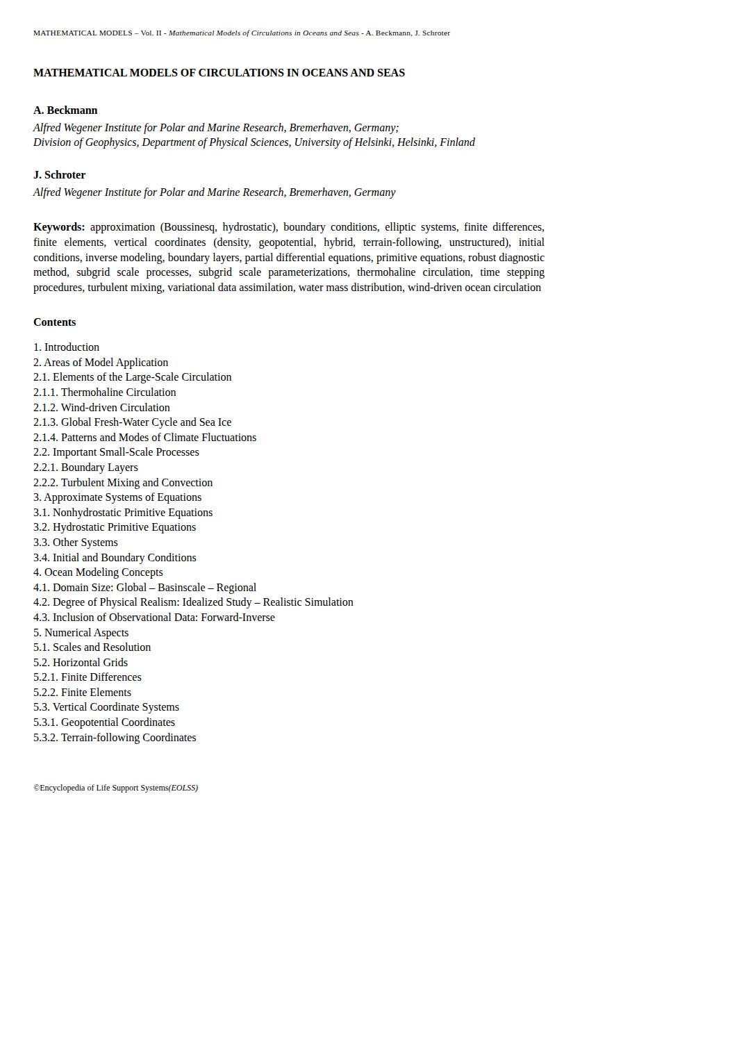MATHEMATICAL MODELS – Vol. II - Mathematical Models of Circulations in Oceans and Seas - A. Beckmann, J. Schroter
Mathematical Models of Circulations in Oceans and Seas
A. Beckmann
Alfred Wegener Institute for Polar and Marine Research, Bremerhaven, Germany;
Division of Geophysics, Department of Physical Sciences, University of Helsinki, Helsinki, Finland
J. Schroter
Alfred Wegener Institute for Polar and Marine Research, Bremerhaven, Germany
Keywords: approximation (Boussinesq, hydrostatic), boundary conditions, elliptic systems, finite differences, finite elements, vertical coordinates (density, geopotential, hybrid, terrain-following, unstructured), initial conditions, inverse modeling, boundary layers, partial differential equations, primitive equations, robust diagnostic method, subgrid scale processes, subgrid scale parameterizations, thermohaline circulation, time stepping procedures, turbulent mixing, variational data assimilation, water mass distribution, wind-driven ocean circulation
Contents
1. Introduction
2. Areas of Model Application
2.1. Elements of the Large-Scale Circulation
2.1.1. Thermohaline Circulation
2.1.2. Wind-driven Circulation
2.1.3. Global Fresh-Water Cycle and Sea Ice
2.1.4. Patterns and Modes of Climate Fluctuations
2.2. Important Small-Scale Processes
2.2.1. Boundary Layers
2.2.2. Turbulent Mixing and Convection
3. Approximate Systems of Equations
3.1. Nonhydrostatic Primitive Equations
3.2. Hydrostatic Primitive Equations
3.3. Other Systems
3.4. Initial and Boundary Conditions
4. Ocean Modeling Concepts
4.1. Domain Size: Global – Basinscale – Regional
4.2. Degree of Physical Realism: Idealized Study – Realistic Simulation
4.3. Inclusion of Observational Data: Forward-Inverse
5. Numerical Aspects
5.1. Scales and Resolution
5.2. Horizontal Grids
5.2.1. Finite Differences
5.2.2. Finite Elements
5.3. Vertical Coordinate Systems
5.3.1. Geopotential Coordinates
5.3.2. Terrain-following Coordinates
©Encyclopedia of Life Support Systems(EOLSS)